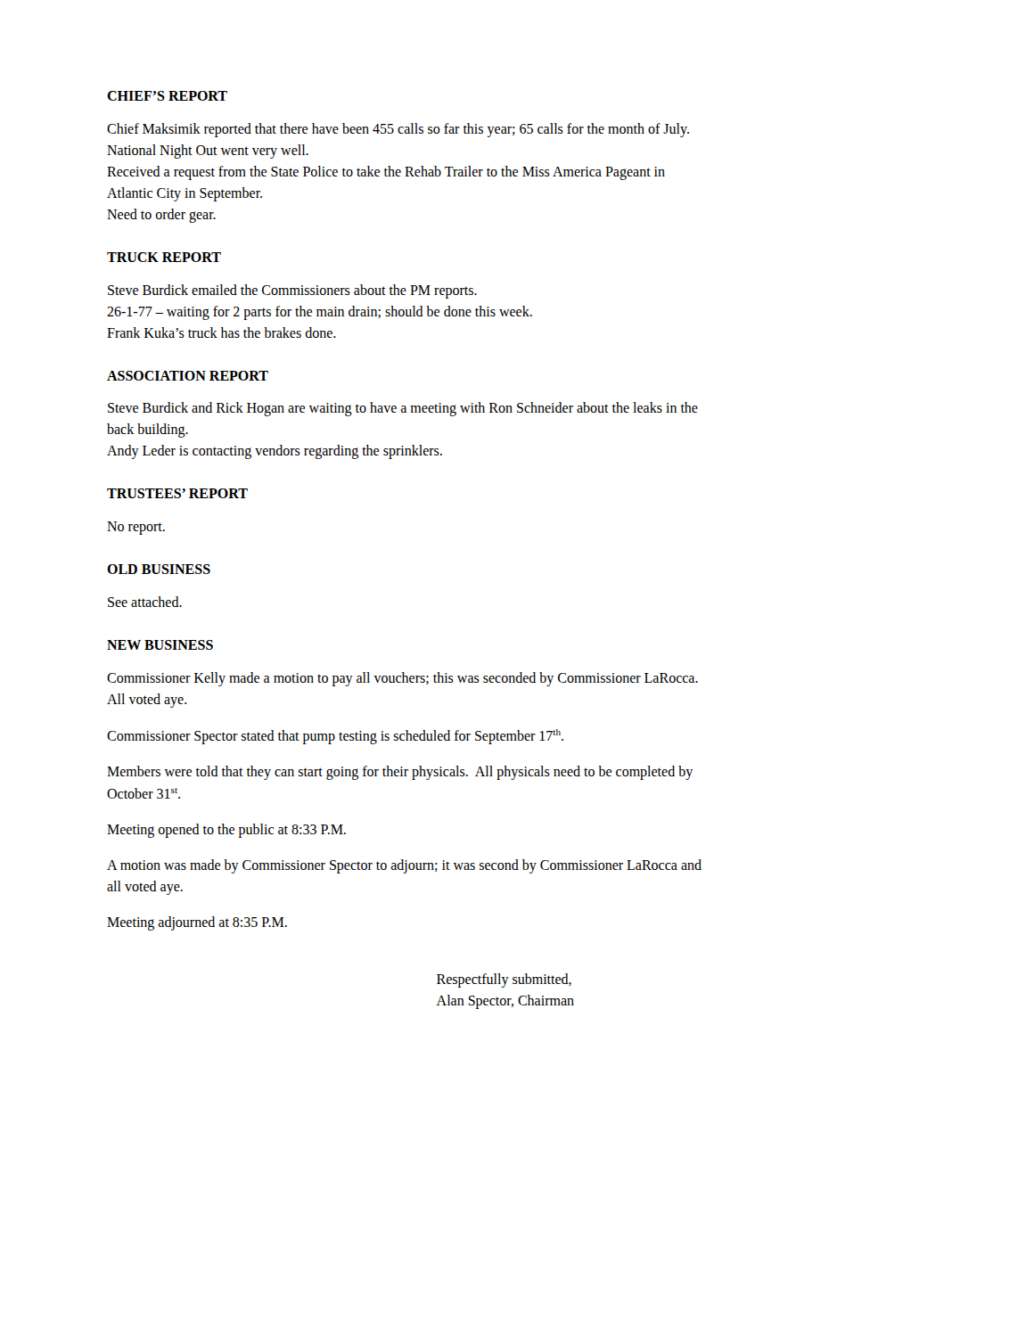CHIEF’S REPORT
Chief Maksimik reported that there have been 455 calls so far this year; 65 calls for the month of July.
National Night Out went very well.
Received a request from the State Police to take the Rehab Trailer to the Miss America Pageant in Atlantic City in September.
Need to order gear.
TRUCK REPORT
Steve Burdick emailed the Commissioners about the PM reports.
26-1-77 – waiting for 2 parts for the main drain; should be done this week.
Frank Kuka’s truck has the brakes done.
ASSOCIATION REPORT
Steve Burdick and Rick Hogan are waiting to have a meeting with Ron Schneider about the leaks in the back building.
Andy Leder is contacting vendors regarding the sprinklers.
TRUSTEES’ REPORT
No report.
OLD BUSINESS
See attached.
NEW BUSINESS
Commissioner Kelly made a motion to pay all vouchers; this was seconded by Commissioner LaRocca. All voted aye.
Commissioner Spector stated that pump testing is scheduled for September 17th.
Members were told that they can start going for their physicals. All physicals need to be completed by October 31st.
Meeting opened to the public at 8:33 P.M.
A motion was made by Commissioner Spector to adjourn; it was second by Commissioner LaRocca and all voted aye.
Meeting adjourned at 8:35 P.M.
Respectfully submitted,
Alan Spector, Chairman